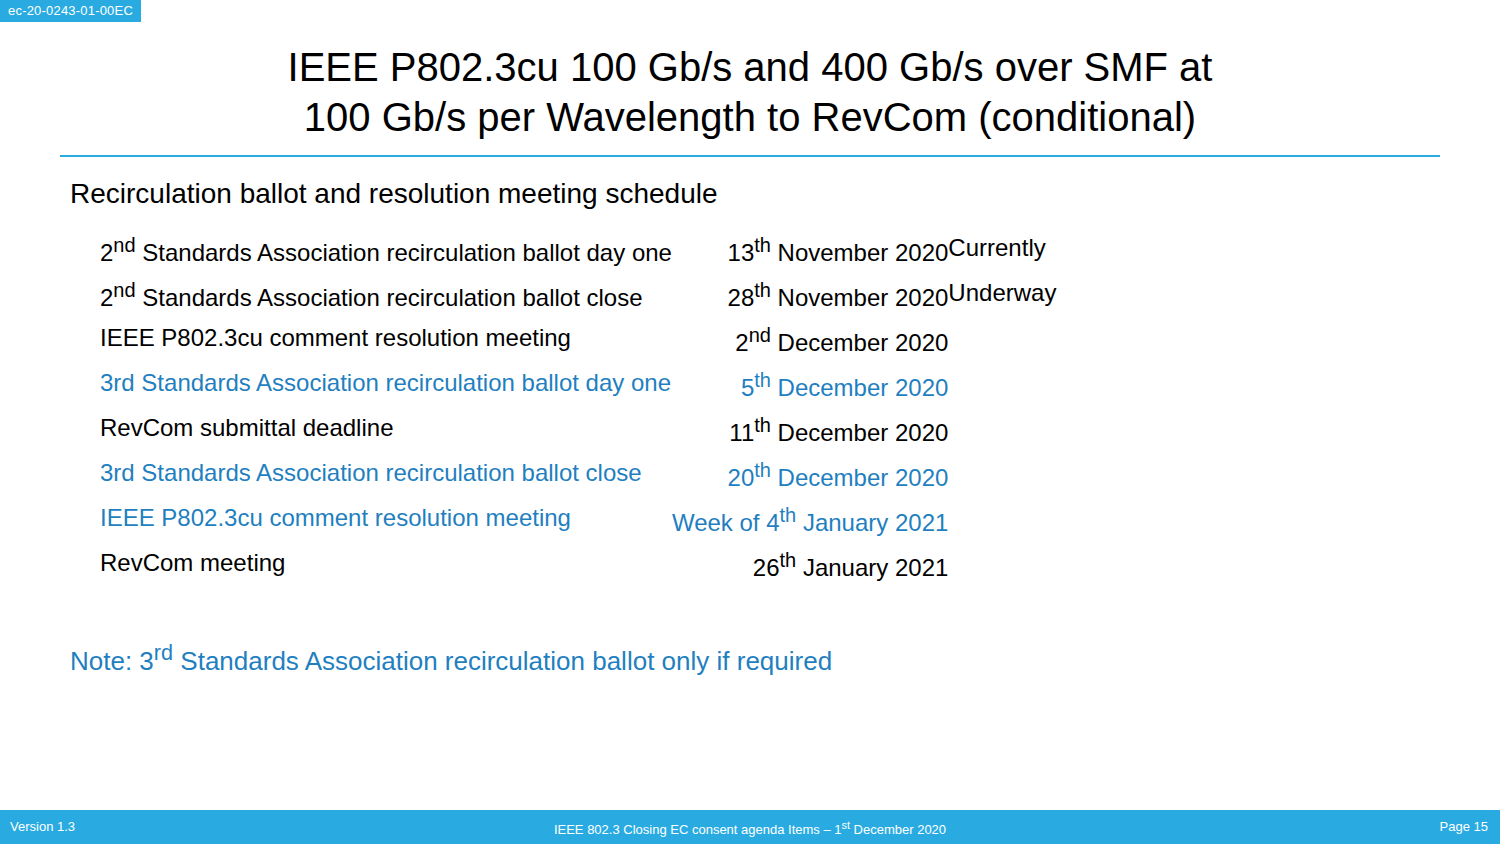ec-20-0243-01-00EC
IEEE P802.3cu 100 Gb/s and 400 Gb/s over SMF at
100 Gb/s per Wavelength to RevCom (conditional)
Recirculation ballot and resolution meeting schedule
| 2 nd Standards Association recirculation ballot day one | 13 th November 2020 | Currently |
| 2 nd Standards Association recirculation ballot close | 28 th November 2020 | Underway |
| IEEE P802.3cu comment resolution meeting | 2 nd December 2020 | |
| 3rd Standards Association recirculation ballot day one | 5 th December 2020 | |
| RevCom submittal deadline | 11 th December 2020 | |
| 3rd Standards Association recirculation ballot close | 20 th December 2020 | |
| IEEE P802.3cu comment resolution meeting | Week of 4 th January 2021 | |
| RevCom meeting | 26 th January 2021 | |
Note: 3rd Standards Association recirculation ballot only if required
Version 1.3
IEEE 802.3 Closing EC consent agenda Items – 1st December 2020
Page 15